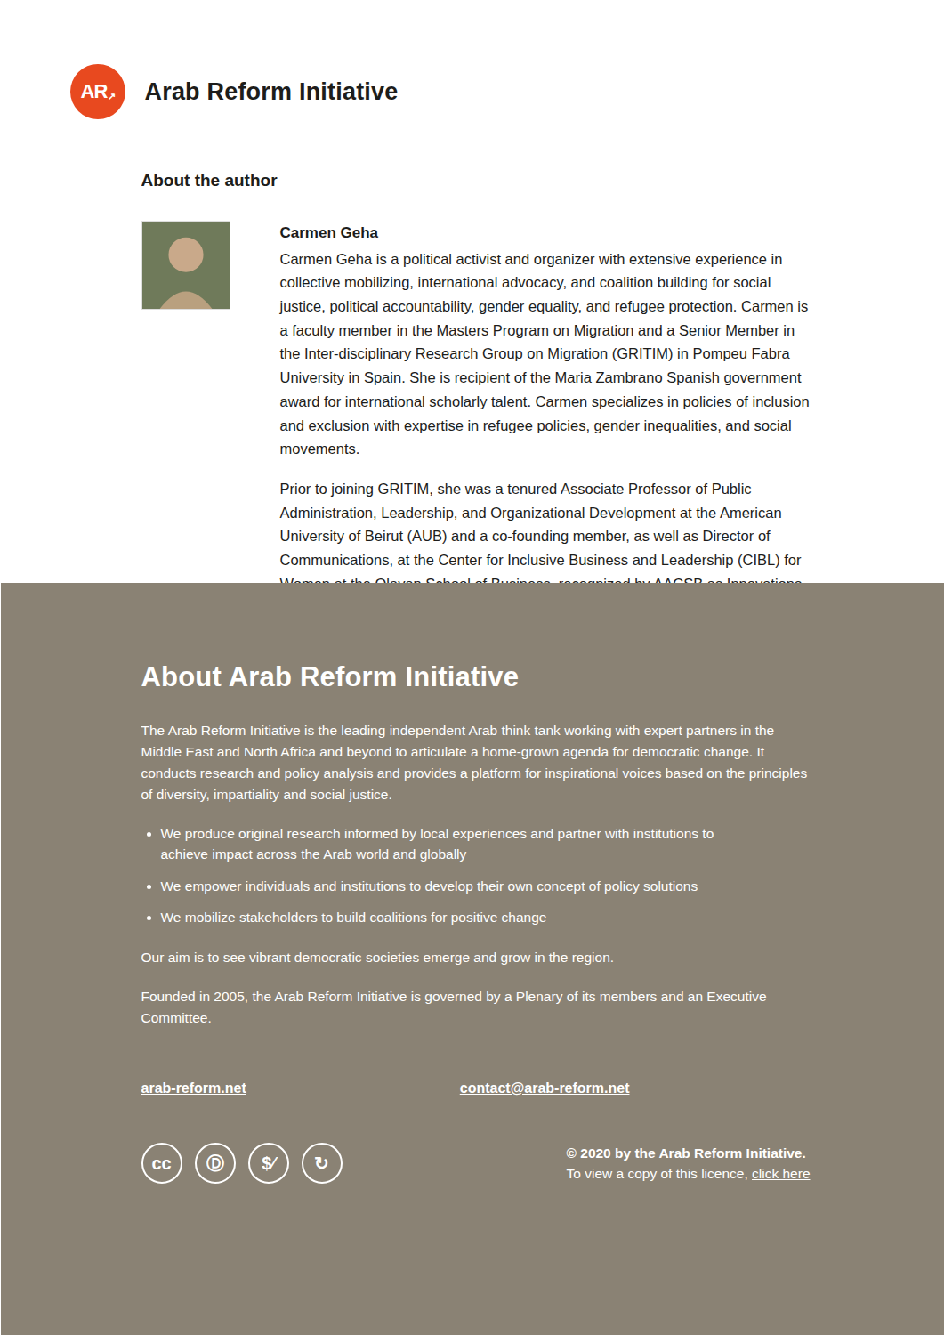AR↗
Arab Reform Initiative
About the author
Carmen Geha
Carmen Geha is a political activist and organizer with extensive experience in collective mobilizing, international advocacy, and coalition building for social justice, political accountability, gender equality, and refugee protection. Carmen is a faculty member in the Masters Program on Migration and a Senior Member in the Inter-disciplinary Research Group on Migration (GRITIM) in Pompeu Fabra University in Spain. She is recipient of the Maria Zambrano Spanish government award for international scholarly talent. Carmen specializes in policies of inclusion and exclusion with expertise in refugee policies, gender inequalities, and social movements.
Prior to joining GRITIM, she was a tenured Associate Professor of Public Administration, Leadership, and Organizational Development at the American University of Beirut (AUB) and a co-founding member, as well as Director of Communications, at the Center for Inclusive Business and Leadership (CIBL) for Women at the Olayan School of Business, recognized by AACSB as Innovations that Inspire. Carmen is also Founding Director of the “Education for Leadership in Crisis” leadership program for Syrian refugees at AUB (2018-2020).
Carmen has received the Fulbright award as a visiting scholar at Harvard University, the Mellon Grant as a Visiting Scholar at the Institute for Advanced Study, and the Brown International Research grant as a Visiting Scholar at the Watson Institute in Brown University.
Carmen is also a strategy and policy consultant with 15+ years’ experience advising international organizations, UN agencies, governments, philanthropic organizations, and civil society organizations on governance issues.
About Arab Reform Initiative
The Arab Reform Initiative is the leading independent Arab think tank working with expert partners in the Middle East and North Africa and beyond to articulate a home-grown agenda for democratic change. It conducts research and policy analysis and provides a platform for inspirational voices based on the principles of diversity, impartiality and social justice.
We produce original research informed by local experiences and partner with institutions to achieve impact across the Arab world and globally
We empower individuals and institutions to develop their own concept of policy solutions
We mobilize stakeholders to build coalitions for positive change
Our aim is to see vibrant democratic societies emerge and grow in the region.
Founded in 2005, the Arab Reform Initiative is governed by a Plenary of its members and an Executive Committee.
arab-reform.net contact@arab-reform.net
cc
Ⓓ
$⁄
↻
© 2020 by the Arab Reform Initiative.
To view a copy of this licence, click here